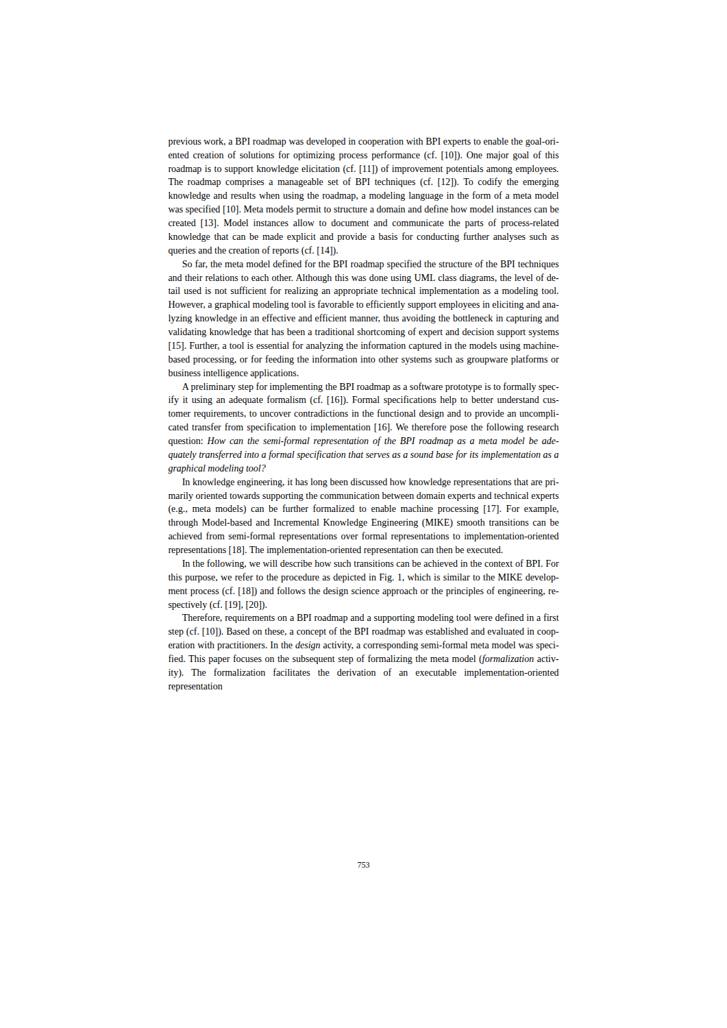previous work, a BPI roadmap was developed in cooperation with BPI experts to enable the goal-oriented creation of solutions for optimizing process performance (cf. [10]). One major goal of this roadmap is to support knowledge elicitation (cf. [11]) of improvement potentials among employees. The roadmap comprises a manageable set of BPI techniques (cf. [12]). To codify the emerging knowledge and results when using the roadmap, a modeling language in the form of a meta model was specified [10]. Meta models permit to structure a domain and define how model instances can be created [13]. Model instances allow to document and communicate the parts of process-related knowledge that can be made explicit and provide a basis for conducting further analyses such as queries and the creation of reports (cf. [14]).
So far, the meta model defined for the BPI roadmap specified the structure of the BPI techniques and their relations to each other. Although this was done using UML class diagrams, the level of detail used is not sufficient for realizing an appropriate technical implementation as a modeling tool. However, a graphical modeling tool is favorable to efficiently support employees in eliciting and analyzing knowledge in an effective and efficient manner, thus avoiding the bottleneck in capturing and validating knowledge that has been a traditional shortcoming of expert and decision support systems [15]. Further, a tool is essential for analyzing the information captured in the models using machine-based processing, or for feeding the information into other systems such as groupware platforms or business intelligence applications.
A preliminary step for implementing the BPI roadmap as a software prototype is to formally specify it using an adequate formalism (cf. [16]). Formal specifications help to better understand customer requirements, to uncover contradictions in the functional design and to provide an uncomplicated transfer from specification to implementation [16]. We therefore pose the following research question: How can the semi-formal representation of the BPI roadmap as a meta model be adequately transferred into a formal specification that serves as a sound base for its implementation as a graphical modeling tool?
In knowledge engineering, it has long been discussed how knowledge representations that are primarily oriented towards supporting the communication between domain experts and technical experts (e.g., meta models) can be further formalized to enable machine processing [17]. For example, through Model-based and Incremental Knowledge Engineering (MIKE) smooth transitions can be achieved from semi-formal representations over formal representations to implementation-oriented representations [18]. The implementation-oriented representation can then be executed.
In the following, we will describe how such transitions can be achieved in the context of BPI. For this purpose, we refer to the procedure as depicted in Fig. 1, which is similar to the MIKE development process (cf. [18]) and follows the design science approach or the principles of engineering, respectively (cf. [19], [20]).
Therefore, requirements on a BPI roadmap and a supporting modeling tool were defined in a first step (cf. [10]). Based on these, a concept of the BPI roadmap was established and evaluated in cooperation with practitioners. In the design activity, a corresponding semi-formal meta model was specified. This paper focuses on the subsequent step of formalizing the meta model (formalization activity). The formalization facilitates the derivation of an executable implementation-oriented representation
753